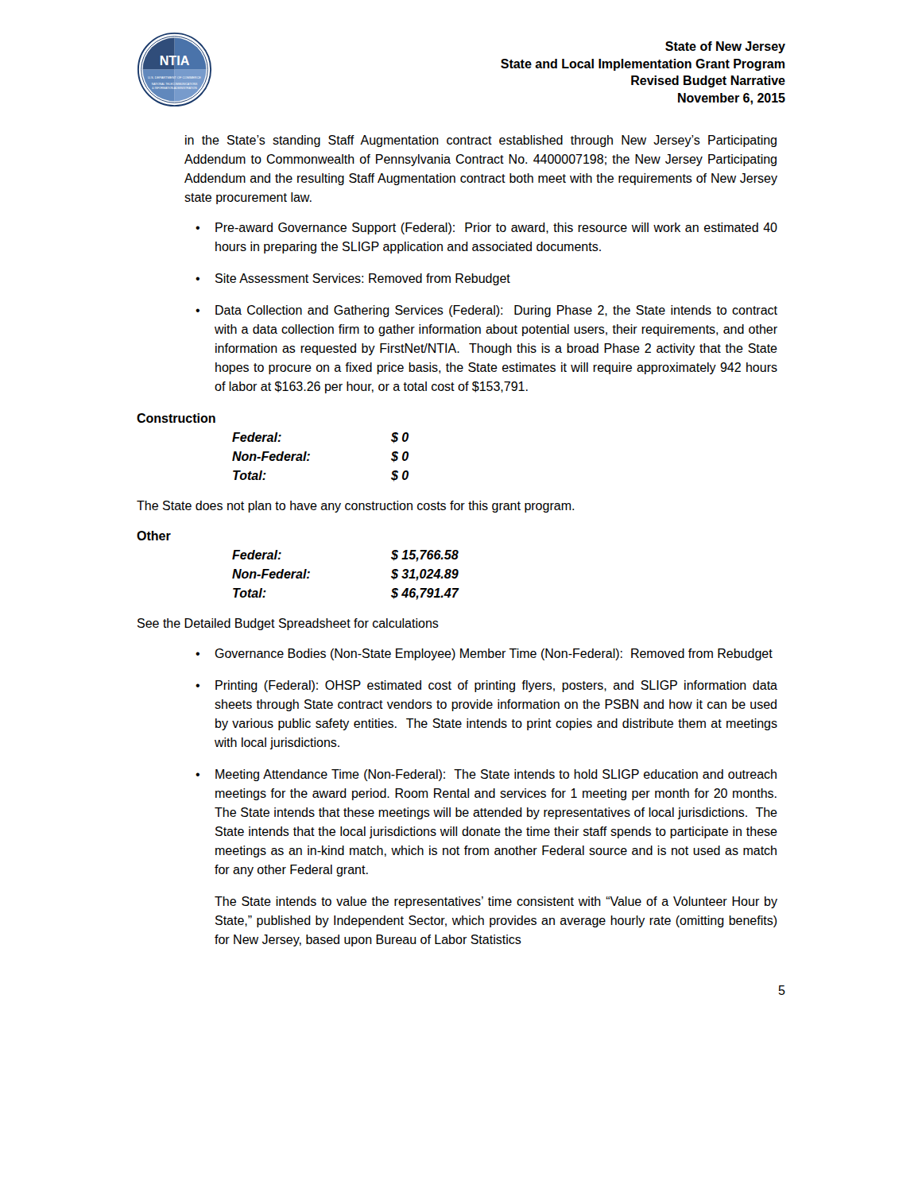NTIA U.S. DEPARTMENT OF COMMERCE NATIONAL TELECOMMUNICATIONS & INFORMATION ADMINISTRATION
State of New Jersey
State and Local Implementation Grant Program
Revised Budget Narrative
November 6, 2015
in the State’s standing Staff Augmentation contract established through New Jersey’s Participating Addendum to Commonwealth of Pennsylvania Contract No. 4400007198; the New Jersey Participating Addendum and the resulting Staff Augmentation contract both meet with the requirements of New Jersey state procurement law.
Pre-award Governance Support (Federal): Prior to award, this resource will work an estimated 40 hours in preparing the SLIGP application and associated documents.
Site Assessment Services: Removed from Rebudget
Data Collection and Gathering Services (Federal): During Phase 2, the State intends to contract with a data collection firm to gather information about potential users, their requirements, and other information as requested by FirstNet/NTIA. Though this is a broad Phase 2 activity that the State hopes to procure on a fixed price basis, the State estimates it will require approximately 942 hours of labor at $163.26 per hour, or a total cost of $153,791.
Construction
| Federal: | $ 0 |
| Non-Federal: | $ 0 |
| Total: | $ 0 |
The State does not plan to have any construction costs for this grant program.
Other
| Federal: | $ 15,766.58 |
| Non-Federal: | $ 31,024.89 |
| Total: | $ 46,791.47 |
See the Detailed Budget Spreadsheet for calculations
Governance Bodies (Non-State Employee) Member Time (Non-Federal): Removed from Rebudget
Printing (Federal): OHSP estimated cost of printing flyers, posters, and SLIGP information data sheets through State contract vendors to provide information on the PSBN and how it can be used by various public safety entities. The State intends to print copies and distribute them at meetings with local jurisdictions.
Meeting Attendance Time (Non-Federal): The State intends to hold SLIGP education and outreach meetings for the award period. Room Rental and services for 1 meeting per month for 20 months. The State intends that these meetings will be attended by representatives of local jurisdictions. The State intends that the local jurisdictions will donate the time their staff spends to participate in these meetings as an in-kind match, which is not from another Federal source and is not used as match for any other Federal grant.
The State intends to value the representatives’ time consistent with “Value of a Volunteer Hour by State,” published by Independent Sector, which provides an average hourly rate (omitting benefits) for New Jersey, based upon Bureau of Labor Statistics
5